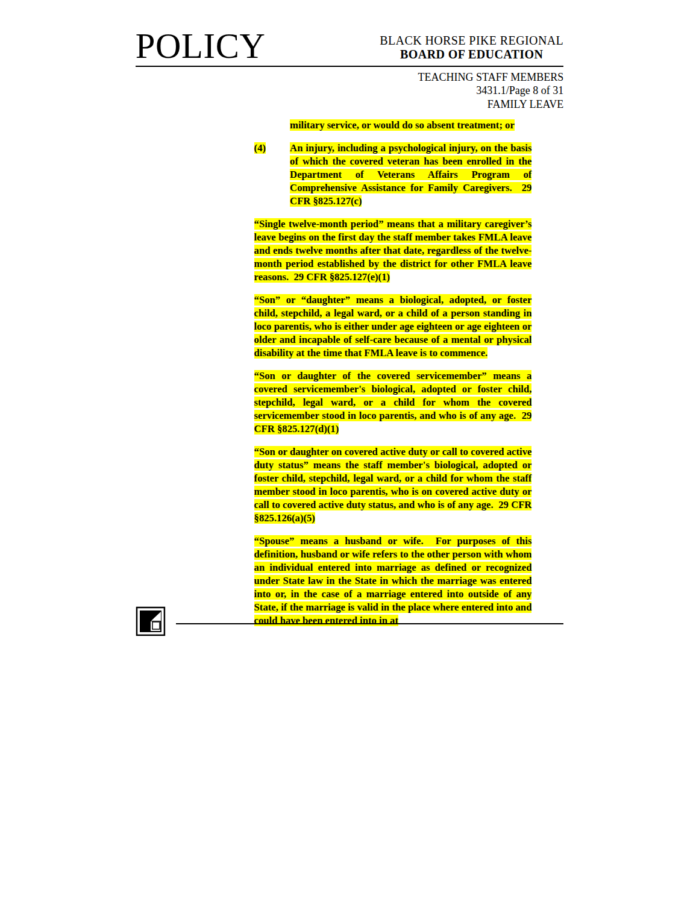POLICY
BLACK HORSE PIKE REGIONAL
BOARD OF EDUCATION
TEACHING STAFF MEMBERS
3431.1/Page 8 of 31
FAMILY LEAVE
military service, or would do so absent treatment; or
(4)
An injury, including a psychological injury, on the basis of which the covered veteran has been enrolled in the Department of Veterans Affairs Program of Comprehensive Assistance for Family Caregivers. 29 CFR §825.127(c)
“Single twelve-month period” means that a military caregiver’s leave begins on the first day the staff member takes FMLA leave and ends twelve months after that date, regardless of the twelve-month period established by the district for other FMLA leave reasons. 29 CFR §825.127(e)(1)
“Son” or “daughter” means a biological, adopted, or foster child, stepchild, a legal ward, or a child of a person standing in loco parentis, who is either under age eighteen or age eighteen or older and incapable of self-care because of a mental or physical disability at the time that FMLA leave is to commence.
“Son or daughter of the covered servicemember” means a covered servicemember's biological, adopted or foster child, stepchild, legal ward, or a child for whom the covered servicemember stood in loco parentis, and who is of any age. 29 CFR §825.127(d)(1)
“Son or daughter on covered active duty or call to covered active duty status” means the staff member's biological, adopted or foster child, stepchild, legal ward, or a child for whom the staff member stood in loco parentis, who is on covered active duty or call to covered active duty status, and who is of any age. 29 CFR §825.126(a)(5)
“Spouse” means a husband or wife. For purposes of this definition, husband or wife refers to the other person with whom an individual entered into marriage as defined or recognized under State law in the State in which the marriage was entered into or, in the case of a marriage entered into outside of any State, if the marriage is valid in the place where entered into and could have been entered into in at